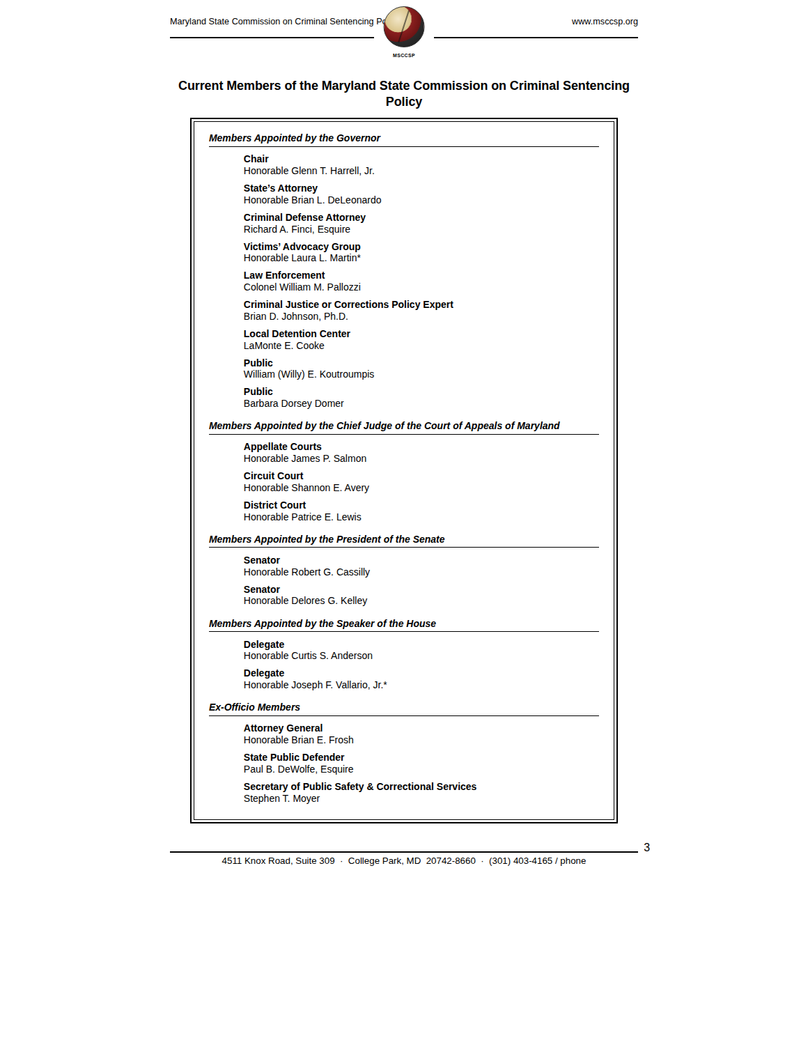Maryland State Commission on Criminal Sentencing Policy
MSCCSP
www.msccsp.org
Current Members of the Maryland State Commission on Criminal Sentencing Policy
Members Appointed by the Governor
Chair
Honorable Glenn T. Harrell, Jr.
State’s Attorney
Honorable Brian L. DeLeonardo
Criminal Defense Attorney
Richard A. Finci, Esquire
Victims’ Advocacy Group
Honorable Laura L. Martin*
Law Enforcement
Colonel William M. Pallozzi
Criminal Justice or Corrections Policy Expert
Brian D. Johnson, Ph.D.
Local Detention Center
LaMonte E. Cooke
Public
William (Willy) E. Koutroumpis
Public
Barbara Dorsey Domer
Members Appointed by the Chief Judge of the Court of Appeals of Maryland
Appellate Courts
Honorable James P. Salmon
Circuit Court
Honorable Shannon E. Avery
District Court
Honorable Patrice E. Lewis
Members Appointed by the President of the Senate
Senator
Honorable Robert G. Cassilly
Senator
Honorable Delores G. Kelley
Members Appointed by the Speaker of the House
Delegate
Honorable Curtis S. Anderson
Delegate
Honorable Joseph F. Vallario, Jr.*
Ex-Officio Members
Attorney General
Honorable Brian E. Frosh
State Public Defender
Paul B. DeWolfe, Esquire
Secretary of Public Safety & Correctional Services
Stephen T. Moyer
3
4511 Knox Road, Suite 309 · College Park, MD 20742-8660 · (301) 403-4165 / phone